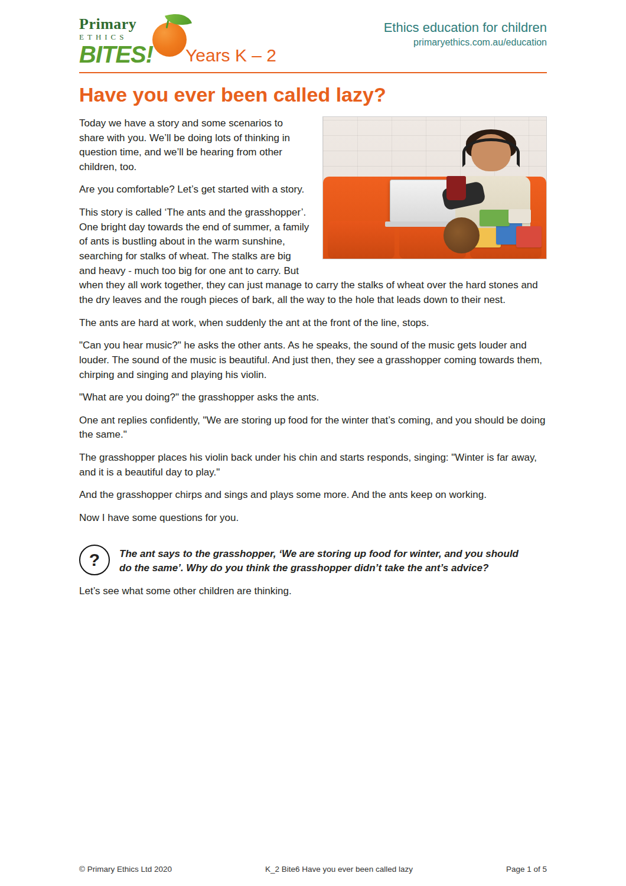Primary
ETHICS
BITES!
Years K – 2
Ethics education for children
primaryethics.com.au/education
Have you ever been called lazy?
Today we have a story and some scenarios to share with you. We’ll be doing lots of thinking in question time, and we’ll be hearing from other children, too.
Are you comfortable? Let’s get started with a story.
This story is called ‘The ants and the grasshopper’.
One bright day towards the end of summer, a family of ants is bustling about in the warm sunshine, searching for stalks of wheat. The stalks are big and heavy - much too big for one ant to carry. But when they all work together, they can just manage to carry the stalks of wheat over the hard stones and the dry leaves and the rough pieces of bark, all the way to the hole that leads down to their nest.
The ants are hard at work, when suddenly the ant at the front of the line, stops.
"Can you hear music?" he asks the other ants. As he speaks, the sound of the music gets louder and louder. The sound of the music is beautiful. And just then, they see a grasshopper coming towards them, chirping and singing and playing his violin.
"What are you doing?" the grasshopper asks the ants.
One ant replies confidently, "We are storing up food for the winter that’s coming, and you should be doing the same."
The grasshopper places his violin back under his chin and starts responds, singing: "Winter is far away, and it is a beautiful day to play."
And the grasshopper chirps and sings and plays some more. And the ants keep on working.
Now I have some questions for you.
?
The ant says to the grasshopper, ‘We are storing up food for winter, and you should do the same’. Why do you think the grasshopper didn’t take the ant’s advice?
Let’s see what some other children are thinking.
© Primary Ethics Ltd 2020
K_2 Bite6 Have you ever been called lazy
Page 1 of 5